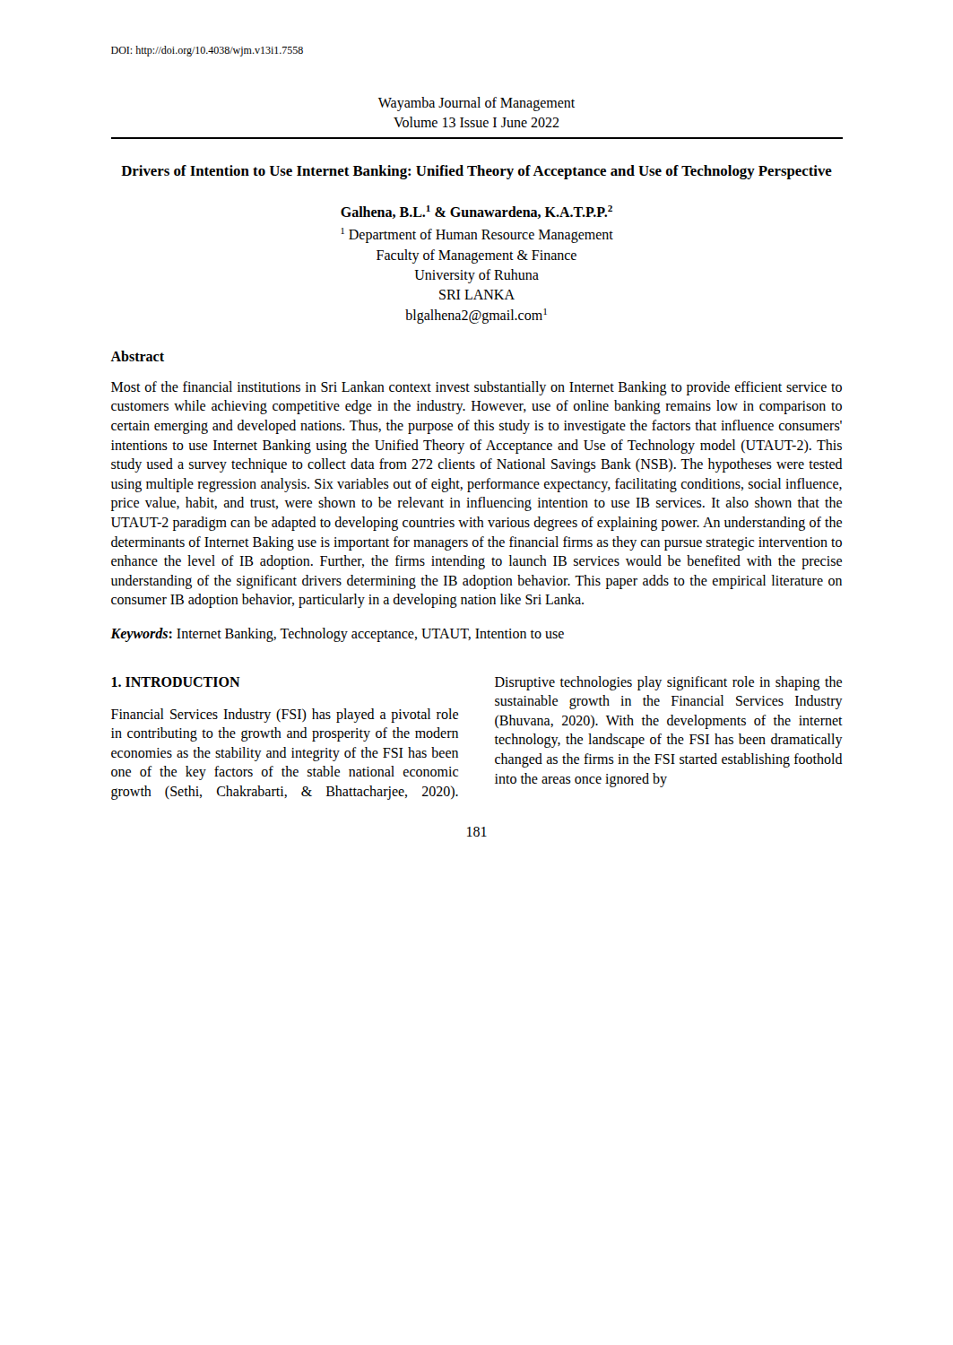DOI: http://doi.org/10.4038/wjm.v13i1.7558
Wayamba Journal of Management
Volume 13 Issue I June 2022
Drivers of Intention to Use Internet Banking: Unified Theory of Acceptance and Use of Technology Perspective
Galhena, B.L.1 & Gunawardena, K.A.T.P.P.2
1 Department of Human Resource Management
Faculty of Management & Finance
University of Ruhuna
SRI LANKA
blgalhena2@gmail.com1
Abstract
Most of the financial institutions in Sri Lankan context invest substantially on Internet Banking to provide efficient service to customers while achieving competitive edge in the industry. However, use of online banking remains low in comparison to certain emerging and developed nations. Thus, the purpose of this study is to investigate the factors that influence consumers' intentions to use Internet Banking using the Unified Theory of Acceptance and Use of Technology model (UTAUT-2). This study used a survey technique to collect data from 272 clients of National Savings Bank (NSB). The hypotheses were tested using multiple regression analysis. Six variables out of eight, performance expectancy, facilitating conditions, social influence, price value, habit, and trust, were shown to be relevant in influencing intention to use IB services. It also shown that the UTAUT-2 paradigm can be adapted to developing countries with various degrees of explaining power. An understanding of the determinants of Internet Baking use is important for managers of the financial firms as they can pursue strategic intervention to enhance the level of IB adoption. Further, the firms intending to launch IB services would be benefited with the precise understanding of the significant drivers determining the IB adoption behavior. This paper adds to the empirical literature on consumer IB adoption behavior, particularly in a developing nation like Sri Lanka.
Keywords: Internet Banking, Technology acceptance, UTAUT, Intention to use
1. INTRODUCTION
Financial Services Industry (FSI) has played a pivotal role in contributing to the growth and prosperity of the modern economies as the stability and integrity of the FSI has been one of the key factors of the stable national economic growth (Sethi, Chakrabarti, & Bhattacharjee, 2020). Disruptive technologies play significant role in shaping the sustainable growth in the Financial Services Industry (Bhuvana, 2020). With the developments of the internet technology, the landscape of the FSI has been dramatically changed as the firms in the FSI started establishing foothold into the areas once ignored by
181